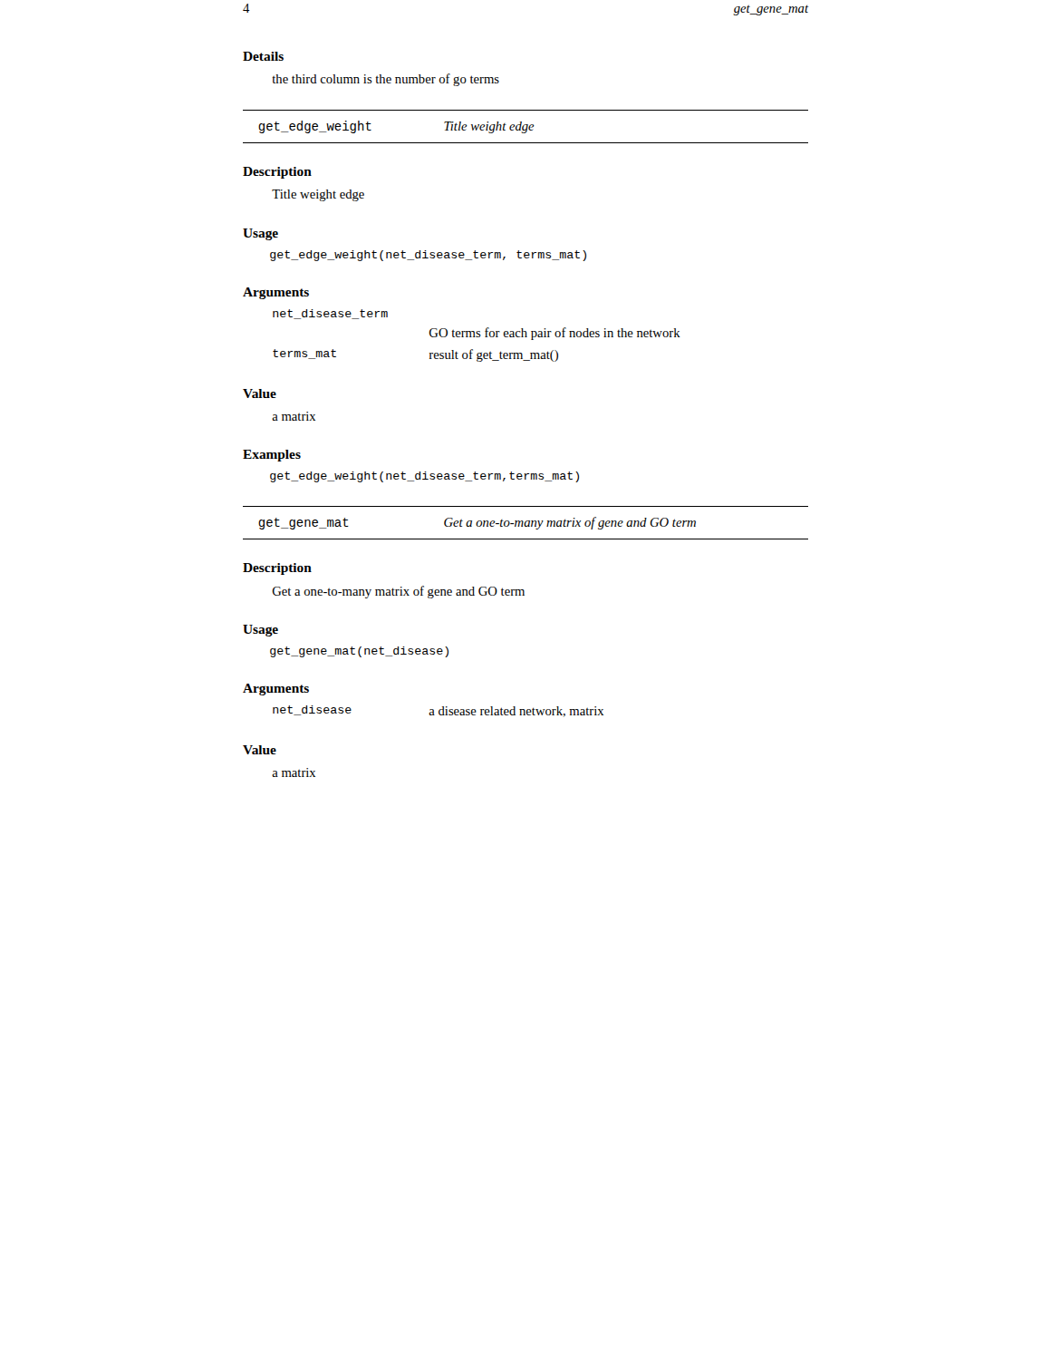4 get_gene_mat
Details
the third column is the number of go terms
get_edge_weight Title weight edge
Description
Title weight edge
Usage
get_edge_weight(net_disease_term, terms_mat)
Arguments
net_disease_term
GO terms for each pair of nodes in the network
terms_mat
result of get_term_mat()
Value
a matrix
Examples
get_edge_weight(net_disease_term,terms_mat)
get_gene_mat Get a one-to-many matrix of gene and GO term
Description
Get a one-to-many matrix of gene and GO term
Usage
get_gene_mat(net_disease)
Arguments
net_disease
a disease related network, matrix
Value
a matrix